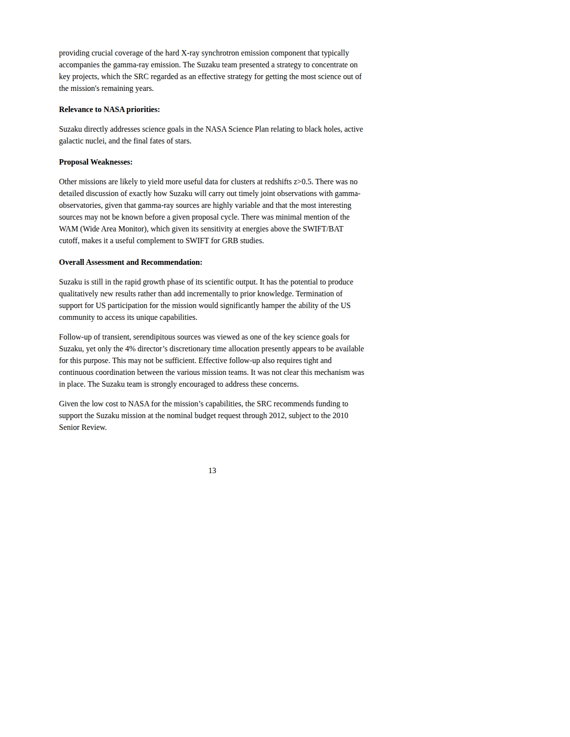providing crucial coverage of the hard X-ray synchrotron emission component that typically accompanies the gamma-ray emission. The Suzaku team presented a strategy to concentrate on key projects, which the SRC regarded as an effective strategy for getting the most science out of the mission's remaining years.
Relevance to NASA priorities:
Suzaku directly addresses science goals in the NASA Science Plan relating to black holes, active galactic nuclei, and the final fates of stars.
Proposal Weaknesses:
Other missions are likely to yield more useful data for clusters at redshifts z>0.5. There was no detailed discussion of exactly how Suzaku will carry out timely joint observations with gamma-observatories, given that gamma-ray sources are highly variable and that the most interesting sources may not be known before a given proposal cycle. There was minimal mention of the WAM (Wide Area Monitor), which given its sensitivity at energies above the SWIFT/BAT cutoff, makes it a useful complement to SWIFT for GRB studies.
Overall Assessment and Recommendation:
Suzaku is still in the rapid growth phase of its scientific output. It has the potential to produce qualitatively new results rather than add incrementally to prior knowledge. Termination of support for US participation for the mission would significantly hamper the ability of the US community to access its unique capabilities.
Follow-up of transient, serendipitous sources was viewed as one of the key science goals for Suzaku, yet only the 4% director’s discretionary time allocation presently appears to be available for this purpose. This may not be sufficient. Effective follow-up also requires tight and continuous coordination between the various mission teams. It was not clear this mechanism was in place. The Suzaku team is strongly encouraged to address these concerns.
Given the low cost to NASA for the mission’s capabilities, the SRC recommends funding to support the Suzaku mission at the nominal budget request through 2012, subject to the 2010 Senior Review.
13